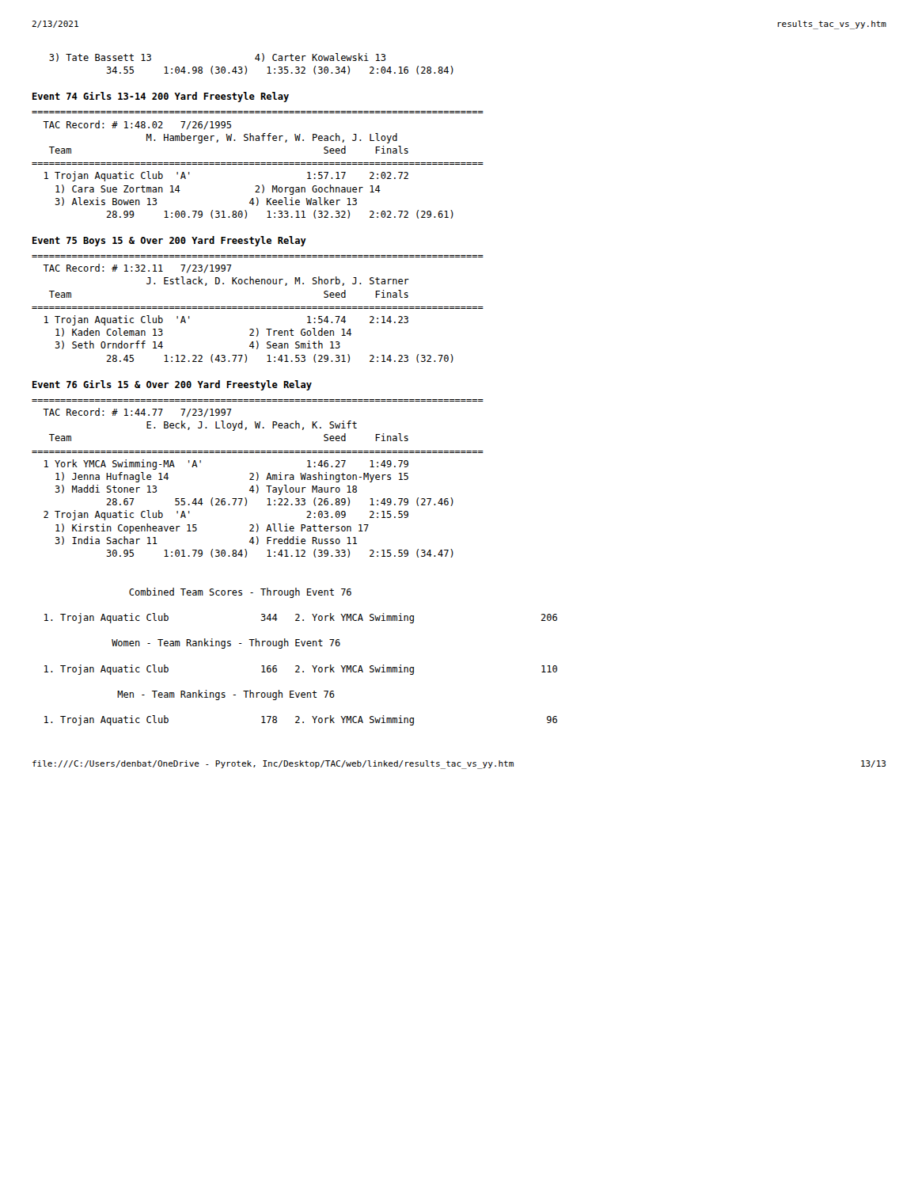2/13/2021 results_tac_vs_yy.htm
   3) Tate Bassett 13                  4) Carter Kowalewski 13
             34.55     1:04.98 (30.43)   1:35.32 (30.34)   2:04.16 (28.84)
Event 74 Girls 13-14 200 Yard Freestyle Relay
===============================================================================
  TAC Record: # 1:48.02   7/26/1995
                    M. Hamberger, W. Shaffer, W. Peach, J. Lloyd
   Team                                            Seed     Finals
===============================================================================
  1 Trojan Aquatic Club  'A'                    1:57.17    2:02.72
    1) Cara Sue Zortman 14             2) Morgan Gochnauer 14
    3) Alexis Bowen 13                4) Keelie Walker 13
             28.99     1:00.79 (31.80)   1:33.11 (32.32)   2:02.72 (29.61)
Event 75 Boys 15 & Over 200 Yard Freestyle Relay
===============================================================================
  TAC Record: # 1:32.11   7/23/1997
                    J. Estlack, D. Kochenour, M. Shorb, J. Starner
   Team                                            Seed     Finals
===============================================================================
  1 Trojan Aquatic Club  'A'                    1:54.74    2:14.23
    1) Kaden Coleman 13               2) Trent Golden 14
    3) Seth Orndorff 14               4) Sean Smith 13
             28.45     1:12.22 (43.77)   1:41.53 (29.31)   2:14.23 (32.70)
Event 76 Girls 15 & Over 200 Yard Freestyle Relay
===============================================================================
  TAC Record: # 1:44.77   7/23/1997
                    E. Beck, J. Lloyd, W. Peach, K. Swift
   Team                                            Seed     Finals
===============================================================================
  1 York YMCA Swimming-MA  'A'                  1:46.27    1:49.79
    1) Jenna Hufnagle 14              2) Amira Washington-Myers 15
    3) Maddi Stoner 13                4) Taylour Mauro 18
             28.67       55.44 (26.77)   1:22.33 (26.89)   1:49.79 (27.46)
  2 Trojan Aquatic Club  'A'                    2:03.09    2:15.59
    1) Kirstin Copenheaver 15         2) Allie Patterson 17
    3) India Sachar 11                4) Freddie Russo 11
             30.95     1:01.79 (30.84)   1:41.12 (39.33)   2:15.59 (34.47)


                 Combined Team Scores - Through Event 76

  1. Trojan Aquatic Club                344   2. York YMCA Swimming                      206

              Women - Team Rankings - Through Event 76

  1. Trojan Aquatic Club                166   2. York YMCA Swimming                      110

               Men - Team Rankings - Through Event 76

  1. Trojan Aquatic Club                178   2. York YMCA Swimming                       96
file:///C:/Users/denbat/OneDrive - Pyrotek, Inc/Desktop/TAC/web/linked/results_tac_vs_yy.htm 13/13